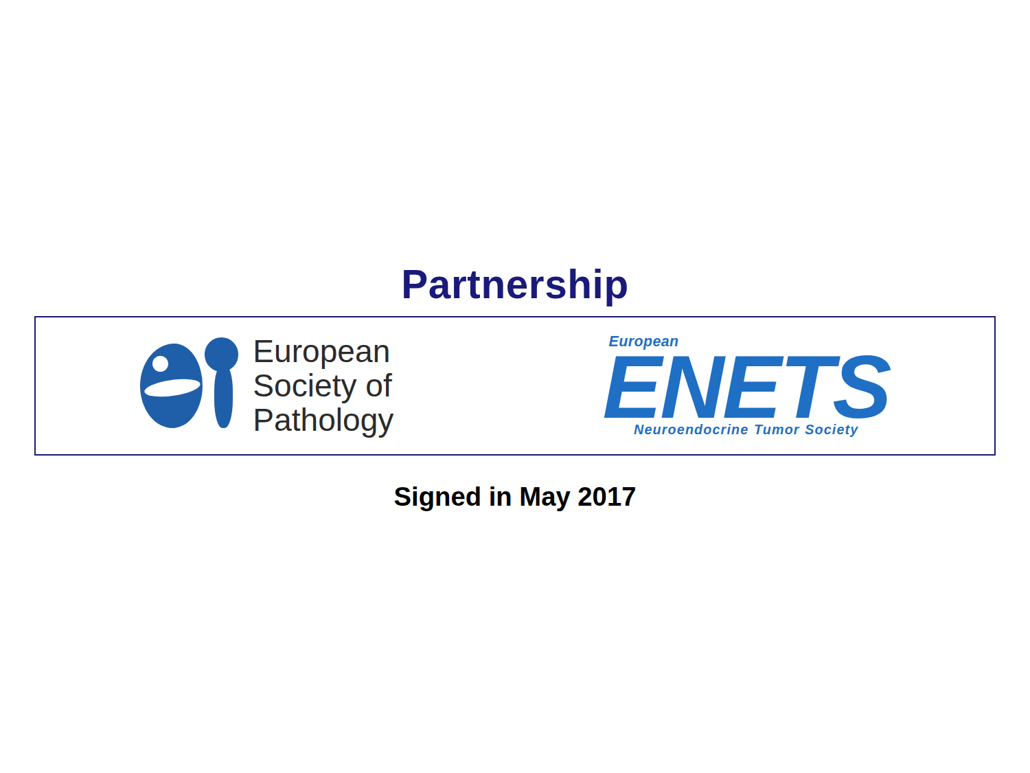Partnership
European
Society of
Pathology
European
ENETS
NeuroendocrineTumor Society
Signed in May 2017